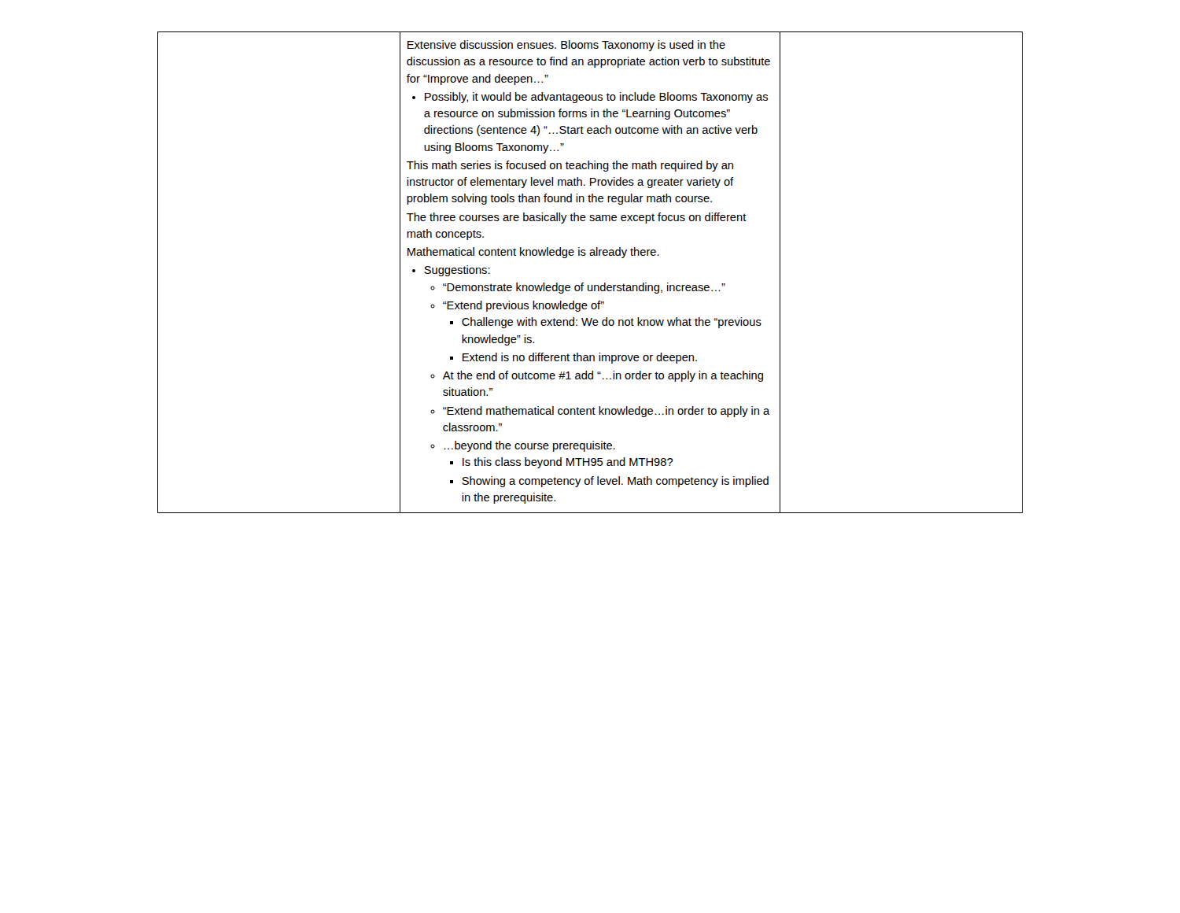| | Extensive discussion ensues. Blooms Taxonomy is used in the discussion as a resource to find an appropriate action verb to substitute for “Improve and deepen…” Possibly, it would be advantageous to include Blooms Taxonomy as a resource on submission forms in the “Learning Outcomes” directions (sentence 4) “…Start each outcome with an active verb using Blooms Taxonomy…” This math series is focused on teaching the math required by an instructor of elementary level math. Provides a greater variety of problem solving tools than found in the regular math course. The three courses are basically the same except focus on different math concepts. Mathematical content knowledge is already there. Suggestions: “Demonstrate knowledge of understanding, increase…” “Extend previous knowledge of” Challenge with extend: We do not know what the “previous knowledge” is. Extend is no different than improve or deepen. At the end of outcome #1 add “…in order to apply in a teaching situation.” “Extend mathematical content knowledge…in order to apply in a classroom.” …beyond the course prerequisite. Is this class beyond MTH95 and MTH98? Showing a competency of level. Math competency is implied in the prerequisite. | |